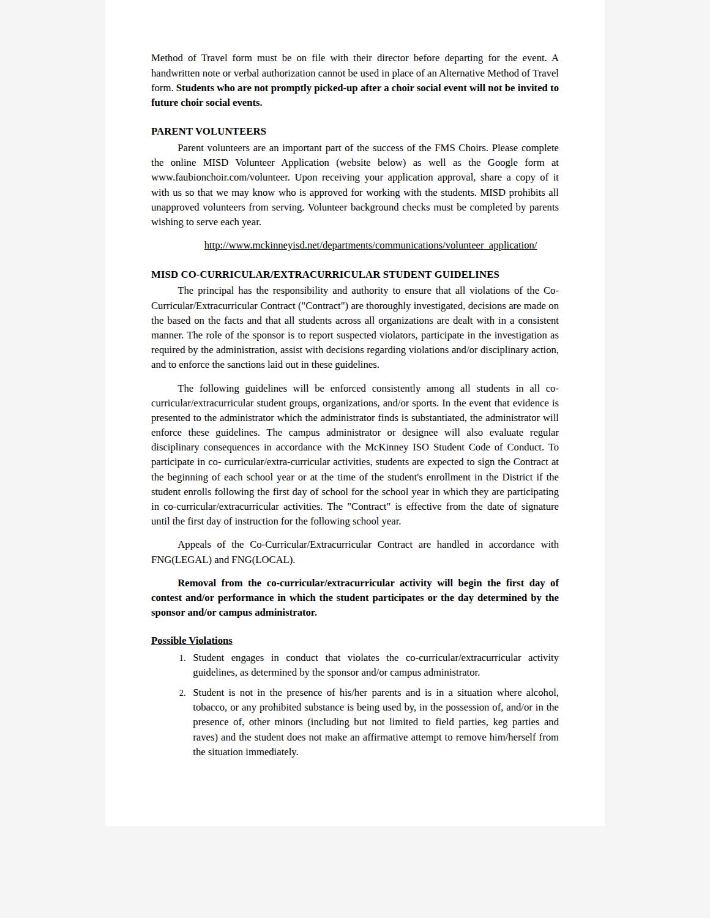Method of Travel form must be on file with their director before departing for the event. A handwritten note or verbal authorization cannot be used in place of an Alternative Method of Travel form. Students who are not promptly picked-up after a choir social event will not be invited to future choir social events.
Parent Volunteers
Parent volunteers are an important part of the success of the FMS Choirs. Please complete the online MISD Volunteer Application (website below) as well as the Google form at www.faubionchoir.com/volunteer. Upon receiving your application approval, share a copy of it with us so that we may know who is approved for working with the students. MISD prohibits all unapproved volunteers from serving. Volunteer background checks must be completed by parents wishing to serve each year.
http://www.mckinneyisd.net/departments/communications/volunteer_application/
MISD Co-Curricular/Extracurricular Student Guidelines
The principal has the responsibility and authority to ensure that all violations of the Co-Curricular/Extracurricular Contract ("Contract") are thoroughly investigated, decisions are made on the based on the facts and that all students across all organizations are dealt with in a consistent manner. The role of the sponsor is to report suspected violators, participate in the investigation as required by the administration, assist with decisions regarding violations and/or disciplinary action, and to enforce the sanctions laid out in these guidelines.
The following guidelines will be enforced consistently among all students in all co-curricular/extracurricular student groups, organizations, and/or sports. In the event that evidence is presented to the administrator which the administrator finds is substantiated, the administrator will enforce these guidelines. The campus administrator or designee will also evaluate regular disciplinary consequences in accordance with the McKinney ISO Student Code of Conduct. To participate in co- curricular/extra-curricular activities, students are expected to sign the Contract at the beginning of each school year or at the time of the student's enrollment in the District if the student enrolls following the first day of school for the school year in which they are participating in co-curricular/extracurricular activities. The "Contract" is effective from the date of signature until the first day of instruction for the following school year.
Appeals of the Co-Curricular/Extracurricular Contract are handled in accordance with FNG(LEGAL) and FNG(LOCAL).
Removal from the co-curricular/extracurricular activity will begin the first day of contest and/or performance in which the student participates or the day determined by the sponsor and/or campus administrator.
Possible Violations
Student engages in conduct that violates the co-curricular/extracurricular activity guidelines, as determined by the sponsor and/or campus administrator.
Student is not in the presence of his/her parents and is in a situation where alcohol, tobacco, or any prohibited substance is being used by, in the possession of, and/or in the presence of, other minors (including but not limited to field parties, keg parties and raves) and the student does not make an affirmative attempt to remove him/herself from the situation immediately.